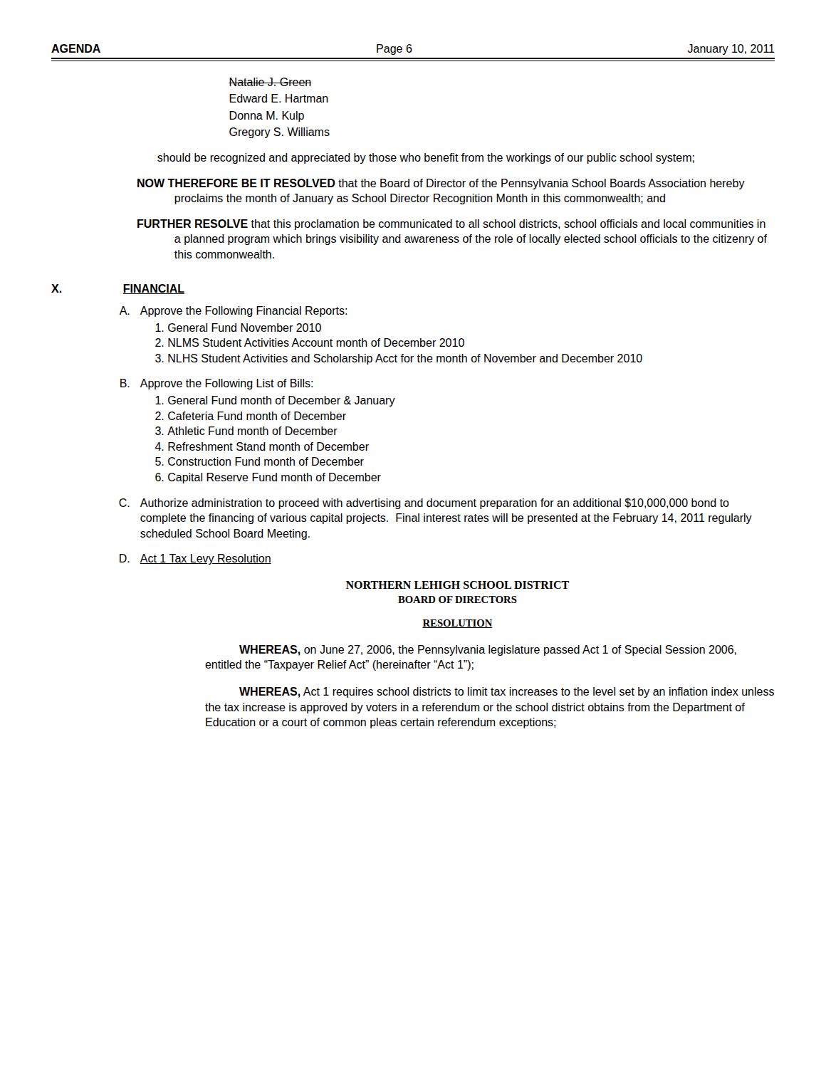AGENDA
Page 6
January 10, 2011
Natalie J. Green
Edward E. Hartman
Donna M. Kulp
Gregory S. Williams
should be recognized and appreciated by those who benefit from the workings of our public school system;
NOW THEREFORE BE IT RESOLVED that the Board of Director of the Pennsylvania School Boards Association hereby proclaims the month of January as School Director Recognition Month in this commonwealth; and
FURTHER RESOLVE that this proclamation be communicated to all school districts, school officials and local communities in a planned program which brings visibility and awareness of the role of locally elected school officials to the citizenry of this commonwealth.
X.
FINANCIAL
Approve the Following Financial Reports:
General Fund November 2010
NLMS Student Activities Account month of December 2010
NLHS Student Activities and Scholarship Acct for the month of November and December 2010
Approve the Following List of Bills:
General Fund month of December & January
Cafeteria Fund month of December
Athletic Fund month of December
Refreshment Stand month of December
Construction Fund month of December
Capital Reserve Fund month of December
Authorize administration to proceed with advertising and document preparation for an additional $10,000,000 bond to complete the financing of various capital projects. Final interest rates will be presented at the February 14, 2011 regularly scheduled School Board Meeting.
Act 1 Tax Levy Resolution
NORTHERN LEHIGH SCHOOL DISTRICT
BOARD OF DIRECTORS
RESOLUTION
WHEREAS, on June 27, 2006, the Pennsylvania legislature passed Act 1 of Special Session 2006, entitled the “Taxpayer Relief Act” (hereinafter “Act 1”);
WHEREAS, Act 1 requires school districts to limit tax increases to the level set by an inflation index unless the tax increase is approved by voters in a referendum or the school district obtains from the Department of Education or a court of common pleas certain referendum exceptions;